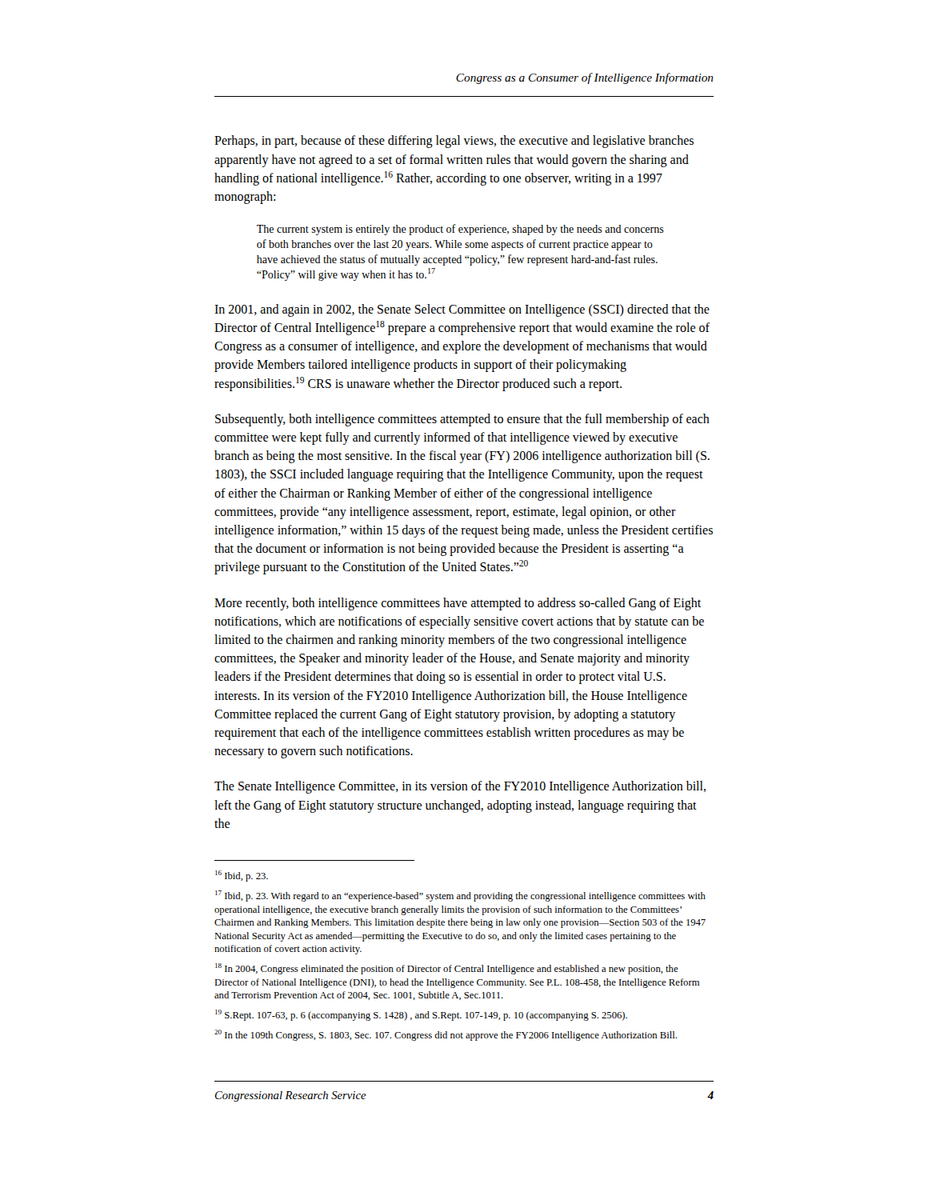Congress as a Consumer of Intelligence Information
Perhaps, in part, because of these differing legal views, the executive and legislative branches apparently have not agreed to a set of formal written rules that would govern the sharing and handling of national intelligence.16 Rather, according to one observer, writing in a 1997 monograph:
The current system is entirely the product of experience, shaped by the needs and concerns of both branches over the last 20 years. While some aspects of current practice appear to have achieved the status of mutually accepted “policy,” few represent hard-and-fast rules. “Policy” will give way when it has to.17
In 2001, and again in 2002, the Senate Select Committee on Intelligence (SSCI) directed that the Director of Central Intelligence18 prepare a comprehensive report that would examine the role of Congress as a consumer of intelligence, and explore the development of mechanisms that would provide Members tailored intelligence products in support of their policymaking responsibilities.19 CRS is unaware whether the Director produced such a report.
Subsequently, both intelligence committees attempted to ensure that the full membership of each committee were kept fully and currently informed of that intelligence viewed by executive branch as being the most sensitive. In the fiscal year (FY) 2006 intelligence authorization bill (S. 1803), the SSCI included language requiring that the Intelligence Community, upon the request of either the Chairman or Ranking Member of either of the congressional intelligence committees, provide “any intelligence assessment, report, estimate, legal opinion, or other intelligence information,” within 15 days of the request being made, unless the President certifies that the document or information is not being provided because the President is asserting “a privilege pursuant to the Constitution of the United States.”20
More recently, both intelligence committees have attempted to address so-called Gang of Eight notifications, which are notifications of especially sensitive covert actions that by statute can be limited to the chairmen and ranking minority members of the two congressional intelligence committees, the Speaker and minority leader of the House, and Senate majority and minority leaders if the President determines that doing so is essential in order to protect vital U.S. interests. In its version of the FY2010 Intelligence Authorization bill, the House Intelligence Committee replaced the current Gang of Eight statutory provision, by adopting a statutory requirement that each of the intelligence committees establish written procedures as may be necessary to govern such notifications.
The Senate Intelligence Committee, in its version of the FY2010 Intelligence Authorization bill, left the Gang of Eight statutory structure unchanged, adopting instead, language requiring that the
16 Ibid, p. 23.
17 Ibid, p. 23. With regard to an “experience-based” system and providing the congressional intelligence committees with operational intelligence, the executive branch generally limits the provision of such information to the Committees’ Chairmen and Ranking Members. This limitation despite there being in law only one provision—Section 503 of the 1947 National Security Act as amended—permitting the Executive to do so, and only the limited cases pertaining to the notification of covert action activity.
18 In 2004, Congress eliminated the position of Director of Central Intelligence and established a new position, the Director of National Intelligence (DNI), to head the Intelligence Community. See P.L. 108-458, the Intelligence Reform and Terrorism Prevention Act of 2004, Sec. 1001, Subtitle A, Sec.1011.
19 S.Rept. 107-63, p. 6 (accompanying S. 1428) , and S.Rept. 107-149, p. 10 (accompanying S. 2506).
20 In the 109th Congress, S. 1803, Sec. 107. Congress did not approve the FY2006 Intelligence Authorization Bill.
Congressional Research Service 4